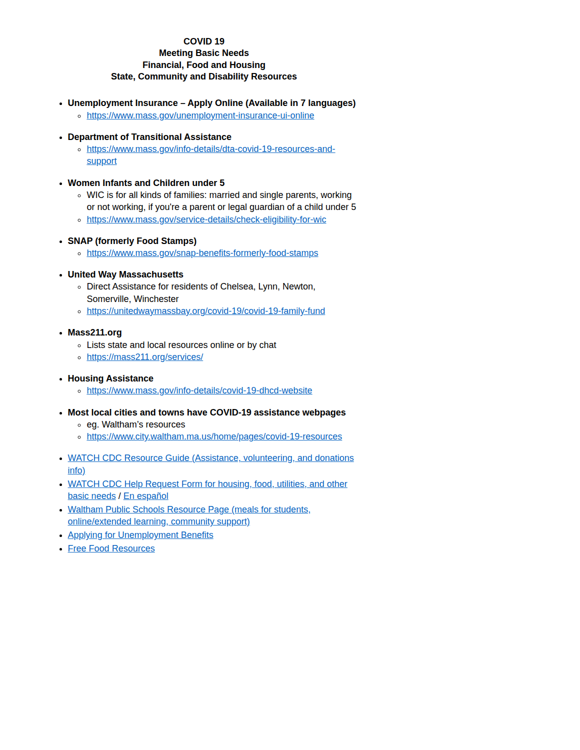COVID 19 Meeting Basic Needs Financial, Food and Housing State, Community and Disability Resources
Unemployment Insurance – Apply Online (Available in 7 languages)
https://www.mass.gov/unemployment-insurance-ui-online
Department of Transitional Assistance
https://www.mass.gov/info-details/dta-covid-19-resources-and-support
Women Infants and Children under 5
WIC is for all kinds of families: married and single parents, working or not working, if you're a parent or legal guardian of a child under 5
https://www.mass.gov/service-details/check-eligibility-for-wic
SNAP (formerly Food Stamps)
https://www.mass.gov/snap-benefits-formerly-food-stamps
United Way Massachusetts
Direct Assistance for residents of Chelsea, Lynn, Newton, Somerville, Winchester
https://unitedwaymassbay.org/covid-19/covid-19-family-fund
Mass211.org
Lists state and local resources online or by chat
https://mass211.org/services/
Housing Assistance
https://www.mass.gov/info-details/covid-19-dhcd-website
Most local cities and towns have COVID-19 assistance webpages
eg. Waltham’s resources
https://www.city.waltham.ma.us/home/pages/covid-19-resources
WATCH CDC Resource Guide (Assistance, volunteering, and donations info)
WATCH CDC Help Request Form for housing, food, utilities, and other basic needs / En español
Waltham Public Schools Resource Page (meals for students, online/extended learning, community support)
Applying for Unemployment Benefits
Free Food Resources